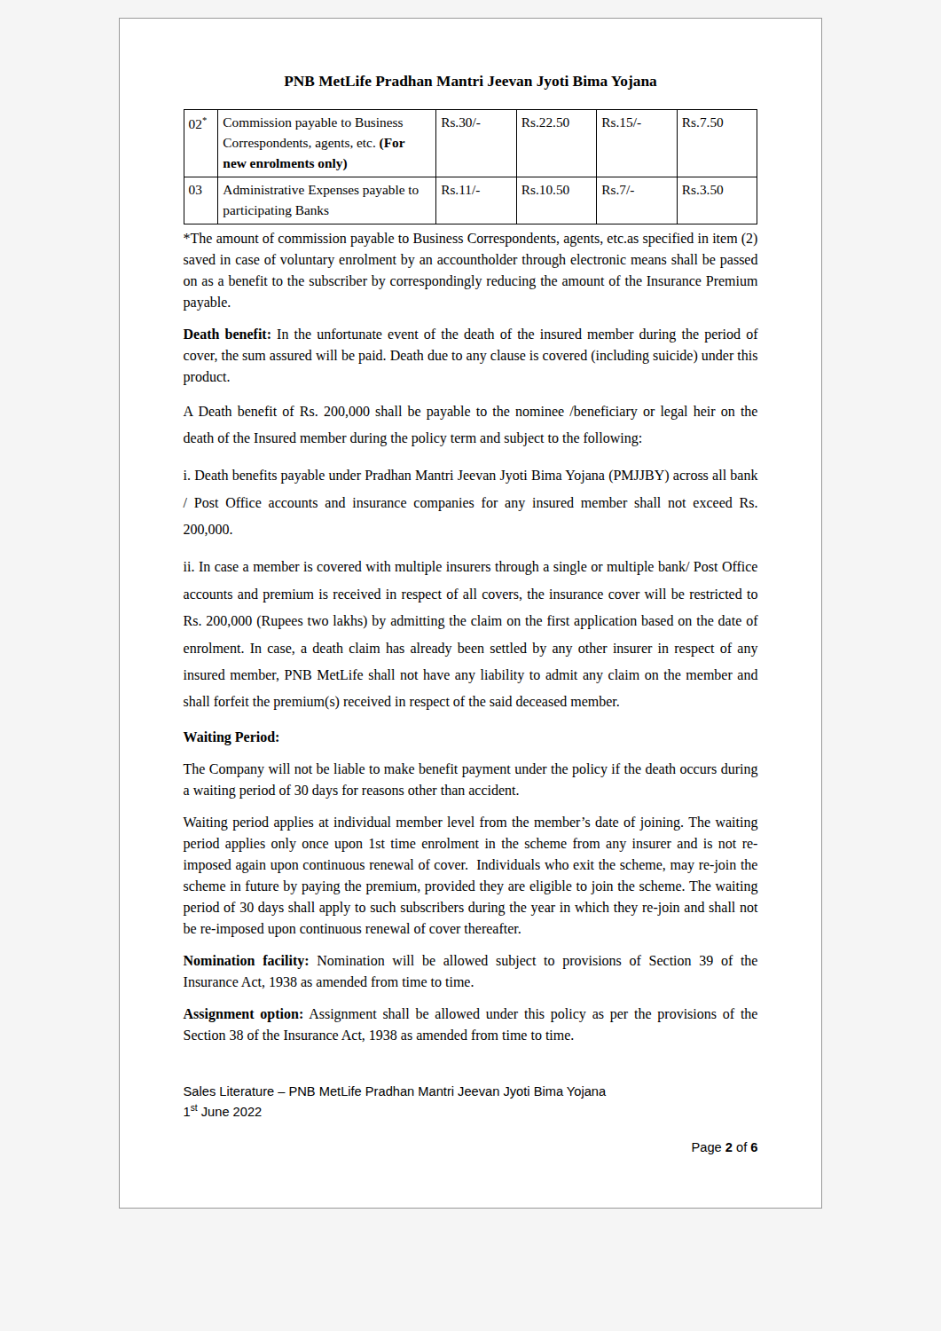PNB MetLife Pradhan Mantri Jeevan Jyoti Bima Yojana
| 02 * | Commission payable to Business Correspondents, agents, etc. (For new enrolments only) | Rs.30/- | Rs.22.50 | Rs.15/- | Rs.7.50 |
| 03 | Administrative Expenses payable to participating Banks | Rs.11/- | Rs.10.50 | Rs.7/- | Rs.3.50 |
*The amount of commission payable to Business Correspondents, agents, etc.as specified in item (2) saved in case of voluntary enrolment by an accountholder through electronic means shall be passed on as a benefit to the subscriber by correspondingly reducing the amount of the Insurance Premium payable.
Death benefit: In the unfortunate event of the death of the insured member during the period of cover, the sum assured will be paid. Death due to any clause is covered (including suicide) under this product.
A Death benefit of Rs. 200,000 shall be payable to the nominee /beneficiary or legal heir on the death of the Insured member during the policy term and subject to the following:
i. Death benefits payable under Pradhan Mantri Jeevan Jyoti Bima Yojana (PMJJBY) across all bank / Post Office accounts and insurance companies for any insured member shall not exceed Rs. 200,000.
ii. In case a member is covered with multiple insurers through a single or multiple bank/ Post Office accounts and premium is received in respect of all covers, the insurance cover will be restricted to Rs. 200,000 (Rupees two lakhs) by admitting the claim on the first application based on the date of enrolment. In case, a death claim has already been settled by any other insurer in respect of any insured member, PNB MetLife shall not have any liability to admit any claim on the member and shall forfeit the premium(s) received in respect of the said deceased member.
Waiting Period:
The Company will not be liable to make benefit payment under the policy if the death occurs during a waiting period of 30 days for reasons other than accident.
Waiting period applies at individual member level from the member’s date of joining. The waiting period applies only once upon 1st time enrolment in the scheme from any insurer and is not re-imposed again upon continuous renewal of cover. Individuals who exit the scheme, may re-join the scheme in future by paying the premium, provided they are eligible to join the scheme. The waiting period of 30 days shall apply to such subscribers during the year in which they re-join and shall not be re-imposed upon continuous renewal of cover thereafter.
Nomination facility: Nomination will be allowed subject to provisions of Section 39 of the Insurance Act, 1938 as amended from time to time.
Assignment option: Assignment shall be allowed under this policy as per the provisions of the Section 38 of the Insurance Act, 1938 as amended from time to time.
Sales Literature – PNB MetLife Pradhan Mantri Jeevan Jyoti Bima Yojana
1st June 2022
Page 2 of 6